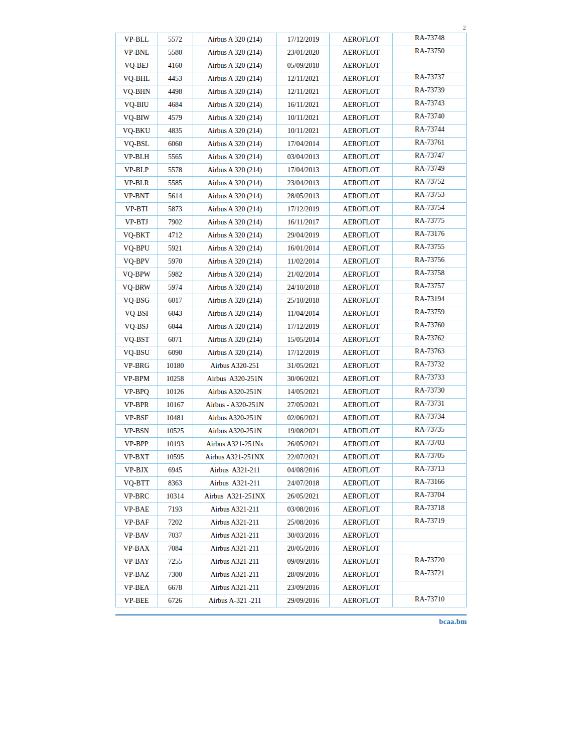2
| VP-BLL | 5572 | Airbus A 320 (214) | 17/12/2019 | AEROFLOT | RA-73748 |
| VP-BNL | 5580 | Airbus A 320 (214) | 23/01/2020 | AEROFLOT | RA-73750 |
| VQ-BEJ | 4160 | Airbus A 320 (214) | 05/09/2018 | AEROFLOT | |
| VQ-BHL | 4453 | Airbus A 320 (214) | 12/11/2021 | AEROFLOT | RA-73737 |
| VQ-BHN | 4498 | Airbus A 320 (214) | 12/11/2021 | AEROFLOT | RA-73739 |
| VQ-BIU | 4684 | Airbus A 320 (214) | 16/11/2021 | AEROFLOT | RA-73743 |
| VQ-BIW | 4579 | Airbus A 320 (214) | 10/11/2021 | AEROFLOT | RA-73740 |
| VQ-BKU | 4835 | Airbus A 320 (214) | 10/11/2021 | AEROFLOT | RA-73744 |
| VQ-BSL | 6060 | Airbus A 320 (214) | 17/04/2014 | AEROFLOT | RA-73761 |
| VP-BLH | 5565 | Airbus A 320 (214) | 03/04/2013 | AEROFLOT | RA-73747 |
| VP-BLP | 5578 | Airbus A 320 (214) | 17/04/2013 | AEROFLOT | RA-73749 |
| VP-BLR | 5585 | Airbus A 320 (214) | 23/04/2013 | AEROFLOT | RA-73752 |
| VP-BNT | 5614 | Airbus A 320 (214) | 28/05/2013 | AEROFLOT | RA-73753 |
| VP-BTI | 5873 | Airbus A 320 (214) | 17/12/2019 | AEROFLOT | RA-73754 |
| VP-BTJ | 7902 | Airbus A 320 (214) | 16/11/2017 | AEROFLOT | RA-73775 |
| VQ-BKT | 4712 | Airbus A 320 (214) | 29/04/2019 | AEROFLOT | RA-73176 |
| VQ-BPU | 5921 | Airbus A 320 (214) | 16/01/2014 | AEROFLOT | RA-73755 |
| VQ-BPV | 5970 | Airbus A 320 (214) | 11/02/2014 | AEROFLOT | RA-73756 |
| VQ-BPW | 5982 | Airbus A 320 (214) | 21/02/2014 | AEROFLOT | RA-73758 |
| VQ-BRW | 5974 | Airbus A 320 (214) | 24/10/2018 | AEROFLOT | RA-73757 |
| VQ-BSG | 6017 | Airbus A 320 (214) | 25/10/2018 | AEROFLOT | RA-73194 |
| VQ-BSI | 6043 | Airbus A 320 (214) | 11/04/2014 | AEROFLOT | RA-73759 |
| VQ-BSJ | 6044 | Airbus A 320 (214) | 17/12/2019 | AEROFLOT | RA-73760 |
| VQ-BST | 6071 | Airbus A 320 (214) | 15/05/2014 | AEROFLOT | RA-73762 |
| VQ-BSU | 6090 | Airbus A 320 (214) | 17/12/2019 | AEROFLOT | RA-73763 |
| VP-BRG | 10180 | Airbus A320-251 | 31/05/2021 | AEROFLOT | RA-73732 |
| VP-BPM | 10258 | Airbus A320-251N | 30/06/2021 | AEROFLOT | RA-73733 |
| VP-BPQ | 10126 | Airbus A320-251N | 14/05/2021 | AEROFLOT | RA-73730 |
| VP-BPR | 10167 | Airbus - A320-251N | 27/05/2021 | AEROFLOT | RA-73731 |
| VP-BSF | 10481 | Airbus A320-251N | 02/06/2021 | AEROFLOT | RA-73734 |
| VP-BSN | 10525 | Airbus A320-251N | 19/08/2021 | AEROFLOT | RA-73735 |
| VP-BPP | 10193 | Airbus A321-251Nx | 26/05/2021 | AEROFLOT | RA-73703 |
| VP-BXT | 10595 | Airbus A321-251NX | 22/07/2021 | AEROFLOT | RA-73705 |
| VP-BJX | 6945 | Airbus A321-211 | 04/08/2016 | AEROFLOT | RA-73713 |
| VQ-BTT | 8363 | Airbus A321-211 | 24/07/2018 | AEROFLOT | RA-73166 |
| VP-BRC | 10314 | Airbus A321-251NX | 26/05/2021 | AEROFLOT | RA-73704 |
| VP-BAE | 7193 | Airbus A321-211 | 03/08/2016 | AEROFLOT | RA-73718 |
| VP-BAF | 7202 | Airbus A321-211 | 25/08/2016 | AEROFLOT | RA-73719 |
| VP-BAV | 7037 | Airbus A321-211 | 30/03/2016 | AEROFLOT | |
| VP-BAX | 7084 | Airbus A321-211 | 20/05/2016 | AEROFLOT | |
| VP-BAY | 7255 | Airbus A321-211 | 09/09/2016 | AEROFLOT | RA-73720 |
| VP-BAZ | 7300 | Airbus A321-211 | 28/09/2016 | AEROFLOT | RA-73721 |
| VP-BEA | 6678 | Airbus A321-211 | 23/09/2016 | AEROFLOT | |
| VP-BEE | 6726 | Airbus A-321 -211 | 29/09/2016 | AEROFLOT | RA-73710 |
bcaa.bm